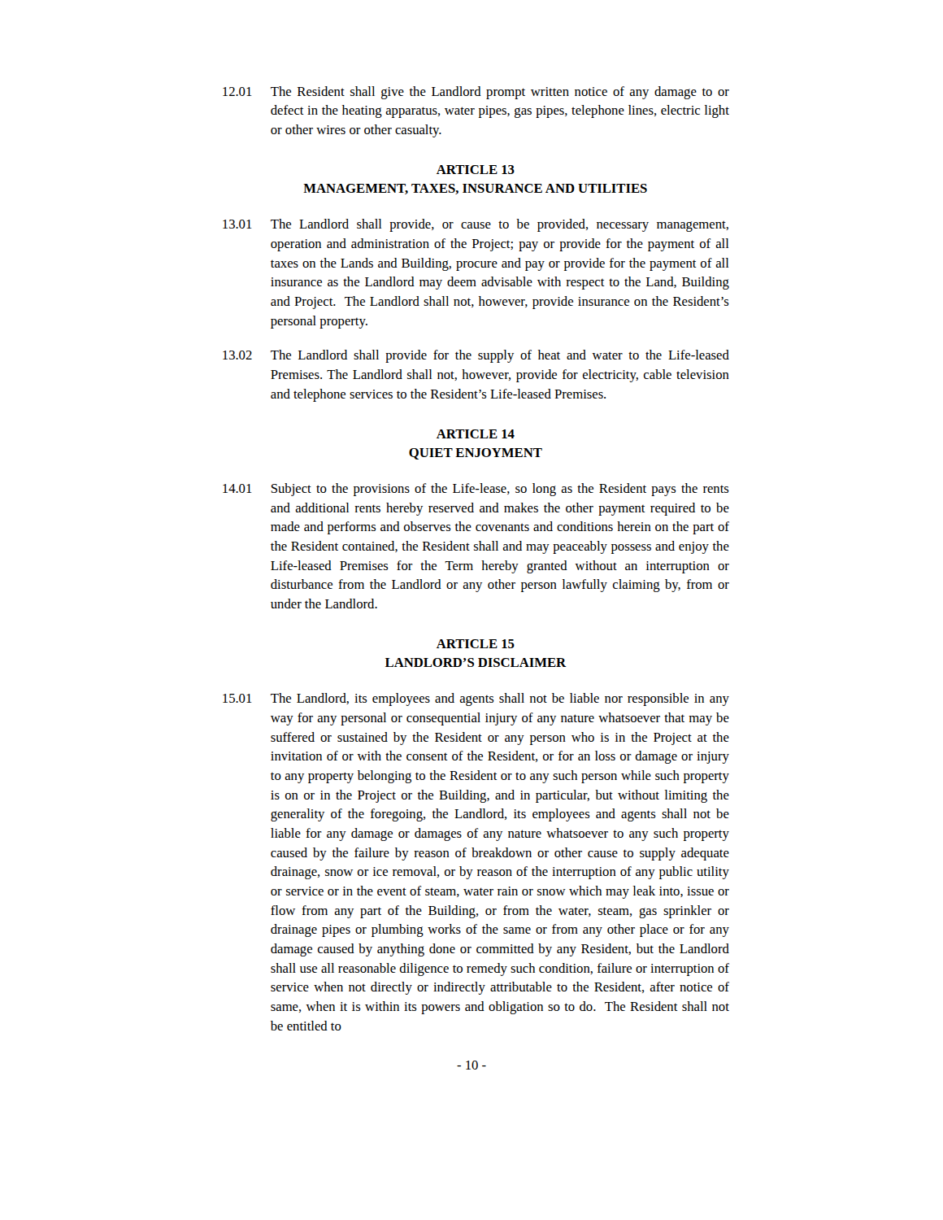12.01
The Resident shall give the Landlord prompt written notice of any damage to or defect in the heating apparatus, water pipes, gas pipes, telephone lines, electric light or other wires or other casualty.
ARTICLE 13 MANAGEMENT, TAXES, INSURANCE AND UTILITIES
13.01
The Landlord shall provide, or cause to be provided, necessary management, operation and administration of the Project; pay or provide for the payment of all taxes on the Lands and Building, procure and pay or provide for the payment of all insurance as the Landlord may deem advisable with respect to the Land, Building and Project. The Landlord shall not, however, provide insurance on the Resident’s personal property.
13.02
The Landlord shall provide for the supply of heat and water to the Life-leased Premises. The Landlord shall not, however, provide for electricity, cable television and telephone services to the Resident’s Life-leased Premises.
ARTICLE 14 QUIET ENJOYMENT
14.01
Subject to the provisions of the Life-lease, so long as the Resident pays the rents and additional rents hereby reserved and makes the other payment required to be made and performs and observes the covenants and conditions herein on the part of the Resident contained, the Resident shall and may peaceably possess and enjoy the Life-leased Premises for the Term hereby granted without an interruption or disturbance from the Landlord or any other person lawfully claiming by, from or under the Landlord.
ARTICLE 15 LANDLORD’S DISCLAIMER
15.01
The Landlord, its employees and agents shall not be liable nor responsible in any way for any personal or consequential injury of any nature whatsoever that may be suffered or sustained by the Resident or any person who is in the Project at the invitation of or with the consent of the Resident, or for an loss or damage or injury to any property belonging to the Resident or to any such person while such property is on or in the Project or the Building, and in particular, but without limiting the generality of the foregoing, the Landlord, its employees and agents shall not be liable for any damage or damages of any nature whatsoever to any such property caused by the failure by reason of breakdown or other cause to supply adequate drainage, snow or ice removal, or by reason of the interruption of any public utility or service or in the event of steam, water rain or snow which may leak into, issue or flow from any part of the Building, or from the water, steam, gas sprinkler or drainage pipes or plumbing works of the same or from any other place or for any damage caused by anything done or committed by any Resident, but the Landlord shall use all reasonable diligence to remedy such condition, failure or interruption of service when not directly or indirectly attributable to the Resident, after notice of same, when it is within its powers and obligation so to do. The Resident shall not be entitled to
- 10 -